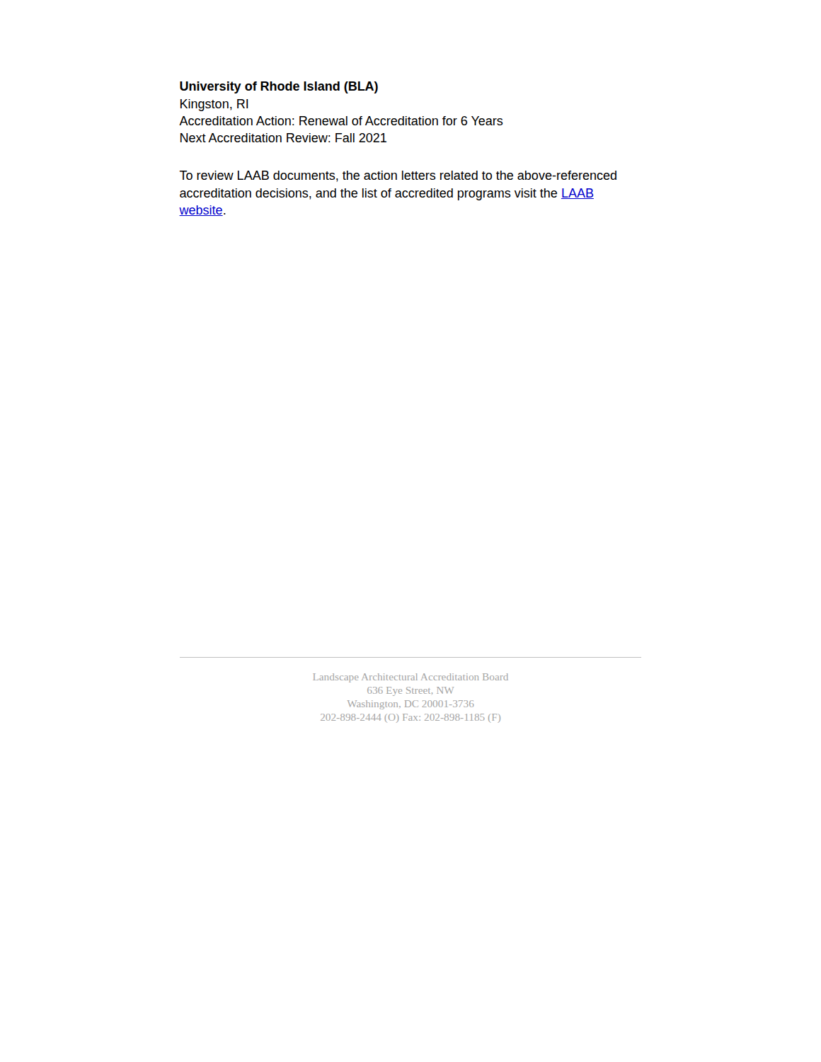University of Rhode Island (BLA)
Kingston, RI
Accreditation Action: Renewal of Accreditation for 6 Years
Next Accreditation Review: Fall 2021
To review LAAB documents, the action letters related to the above-referenced accreditation decisions, and the list of accredited programs visit the LAAB website.
Landscape Architectural Accreditation Board
636 Eye Street, NW
Washington, DC 20001-3736
202-898-2444 (O) Fax: 202-898-1185 (F)